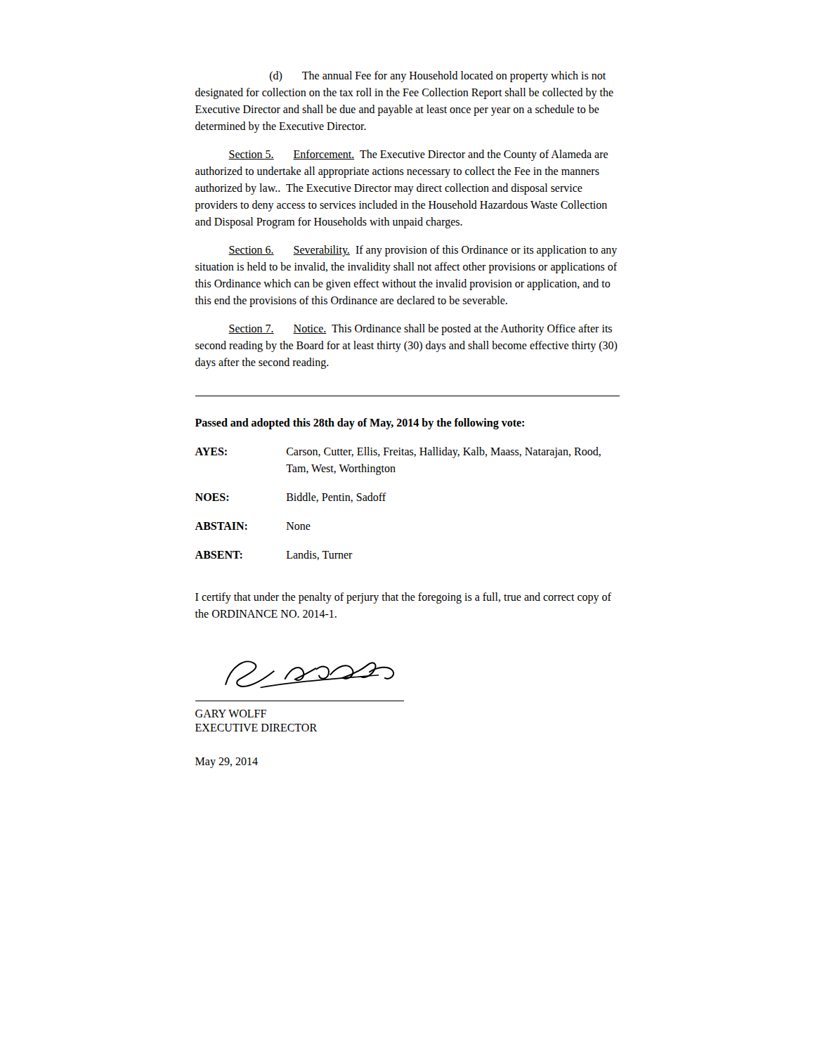(d) The annual Fee for any Household located on property which is not designated for collection on the tax roll in the Fee Collection Report shall be collected by the Executive Director and shall be due and payable at least once per year on a schedule to be determined by the Executive Director.
Section 5. Enforcement. The Executive Director and the County of Alameda are authorized to undertake all appropriate actions necessary to collect the Fee in the manners authorized by law.. The Executive Director may direct collection and disposal service providers to deny access to services included in the Household Hazardous Waste Collection and Disposal Program for Households with unpaid charges.
Section 6. Severability. If any provision of this Ordinance or its application to any situation is held to be invalid, the invalidity shall not affect other provisions or applications of this Ordinance which can be given effect without the invalid provision or application, and to this end the provisions of this Ordinance are declared to be severable.
Section 7. Notice. This Ordinance shall be posted at the Authority Office after its second reading by the Board for at least thirty (30) days and shall become effective thirty (30) days after the second reading.
Passed and adopted this 28th day of May, 2014 by the following vote:
| AYES: | Carson, Cutter, Ellis, Freitas, Halliday, Kalb, Maass, Natarajan, Rood, Tam, West, Worthington |
| NOES: | Biddle, Pentin, Sadoff |
| ABSTAIN: | None |
| ABSENT: | Landis, Turner |
I certify that under the penalty of perjury that the foregoing is a full, true and correct copy of the ORDINANCE NO. 2014-1.
GARY WOLFF
EXECUTIVE DIRECTOR
May 29, 2014